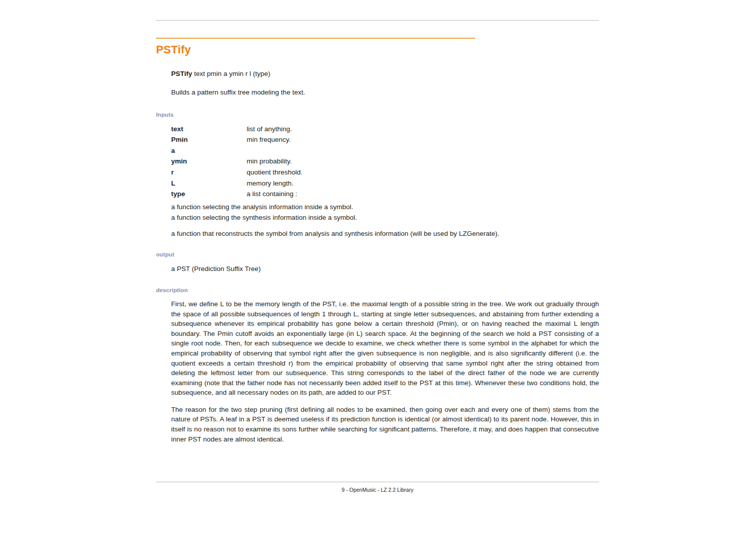PSTify
PSTify text pmin a ymin r l (type)
Builds a pattern suffix tree modeling the text.
Inputs
| text | list of anything. |
| Pmin | min frequency. |
| a | |
| ymin | min probability. |
| r | quotient threshold. |
| L | memory length. |
| type | a list containing : |
a function selecting the analysis information inside a symbol.
a function selecting the synthesis information inside a symbol.
a function that reconstructs the symbol from analysis and synthesis information (will be used by LZGenerate).
output
a PST (Prediction Suffix Tree)
description
First, we define L to be the memory length of the PST, i.e. the maximal length of a possible string in the tree. We work out gradually through the space of all possible subsequences of length 1 through L, starting at single letter subsequences, and abstaining from further extending a subsequence whenever its empirical probability has gone below a certain threshold (Pmin), or on having reached the maximal L length boundary. The Pmin cutoff avoids an exponentially large (in L) search space. At the beginning of the search we hold a PST consisting of a single root node. Then, for each subsequence we decide to examine, we check whether there is some symbol in the alphabet for which the empirical probability of observing that symbol right after the given subsequence is non negligible, and is also significantly different (i.e. the quotient exceeds a certain threshold r) from the empirical probability of observing that same symbol right after the string obtained from deleting the leftmost letter from our subsequence. This string corresponds to the label of the direct father of the node we are currently examining (note that the father node has not necessarily been added itself to the PST at this time). Whenever these two conditions hold, the subsequence, and all necessary nodes on its path, are added to our PST.
The reason for the two step pruning (first defining all nodes to be examined, then going over each and every one of them) stems from the nature of PSTs. A leaf in a PST is deemed useless if its prediction function is identical (or almost identical) to its parent node. However, this in itself is no reason not to examine its sons further while searching for significant patterns. Therefore, it may, and does happen that consecutive inner PST nodes are almost identical.
9 - OpenMusic - LZ 2.2 Library